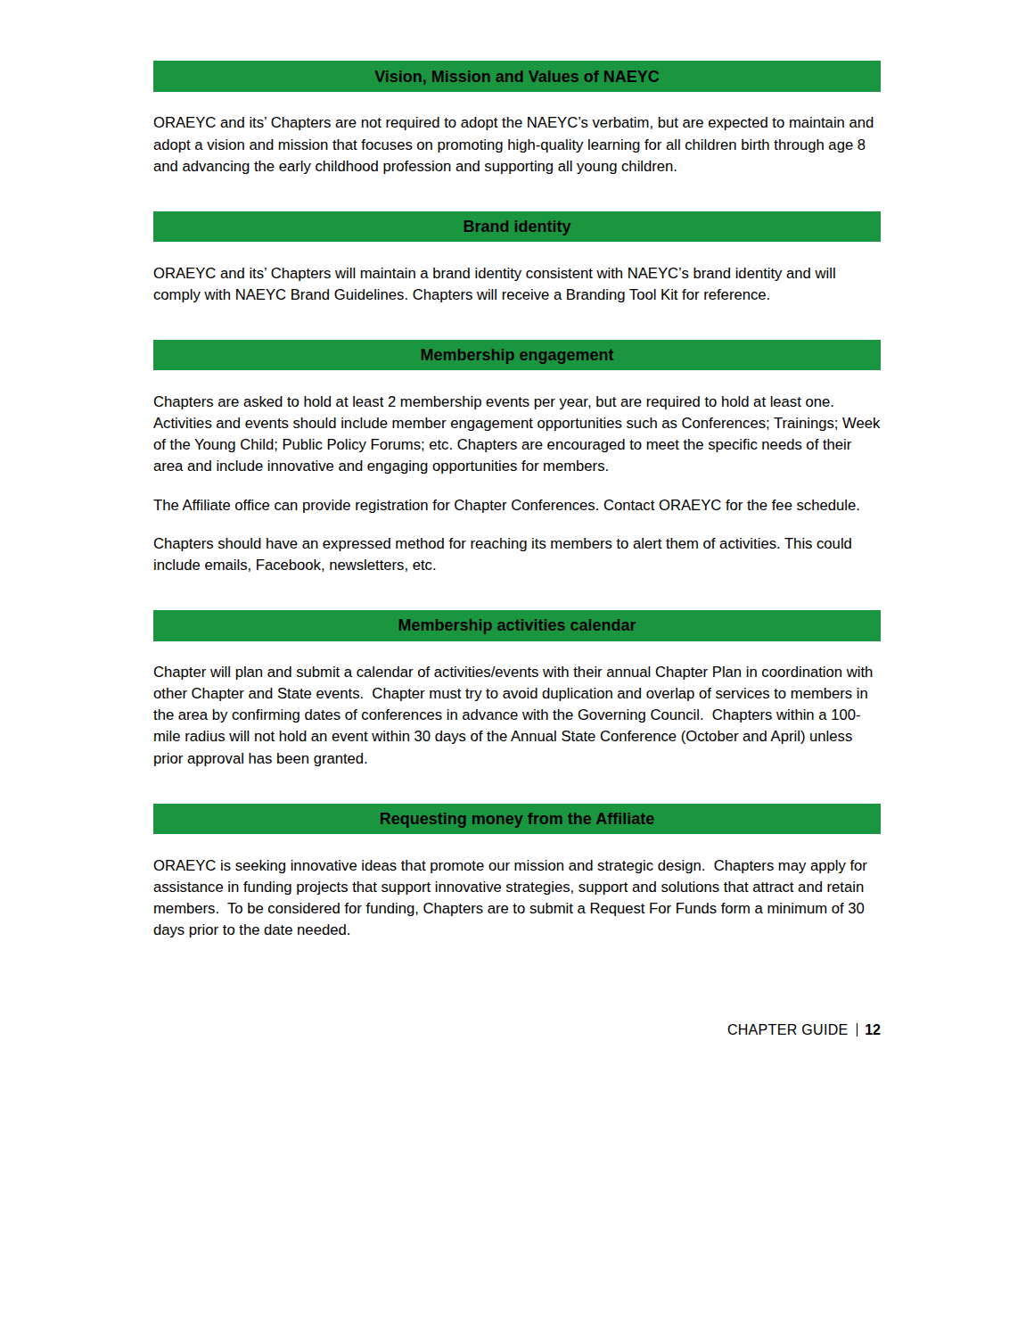Vision, Mission and Values of NAEYC
ORAEYC and its’ Chapters are not required to adopt the NAEYC’s verbatim, but are expected to maintain and adopt a vision and mission that focuses on promoting high-quality learning for all children birth through age 8 and advancing the early childhood profession and supporting all young children.
Brand identity
ORAEYC and its’ Chapters will maintain a brand identity consistent with NAEYC’s brand identity and will comply with NAEYC Brand Guidelines. Chapters will receive a Branding Tool Kit for reference.
Membership engagement
Chapters are asked to hold at least 2 membership events per year, but are required to hold at least one. Activities and events should include member engagement opportunities such as Conferences; Trainings; Week of the Young Child; Public Policy Forums; etc. Chapters are encouraged to meet the specific needs of their area and include innovative and engaging opportunities for members.
The Affiliate office can provide registration for Chapter Conferences. Contact ORAEYC for the fee schedule.
Chapters should have an expressed method for reaching its members to alert them of activities. This could include emails, Facebook, newsletters, etc.
Membership activities calendar
Chapter will plan and submit a calendar of activities/events with their annual Chapter Plan in coordination with other Chapter and State events. Chapter must try to avoid duplication and overlap of services to members in the area by confirming dates of conferences in advance with the Governing Council. Chapters within a 100-mile radius will not hold an event within 30 days of the Annual State Conference (October and April) unless prior approval has been granted.
Requesting money from the Affiliate
ORAEYC is seeking innovative ideas that promote our mission and strategic design. Chapters may apply for assistance in funding projects that support innovative strategies, support and solutions that attract and retain members. To be considered for funding, Chapters are to submit a Request For Funds form a minimum of 30 days prior to the date needed.
CHAPTER GUIDE 12